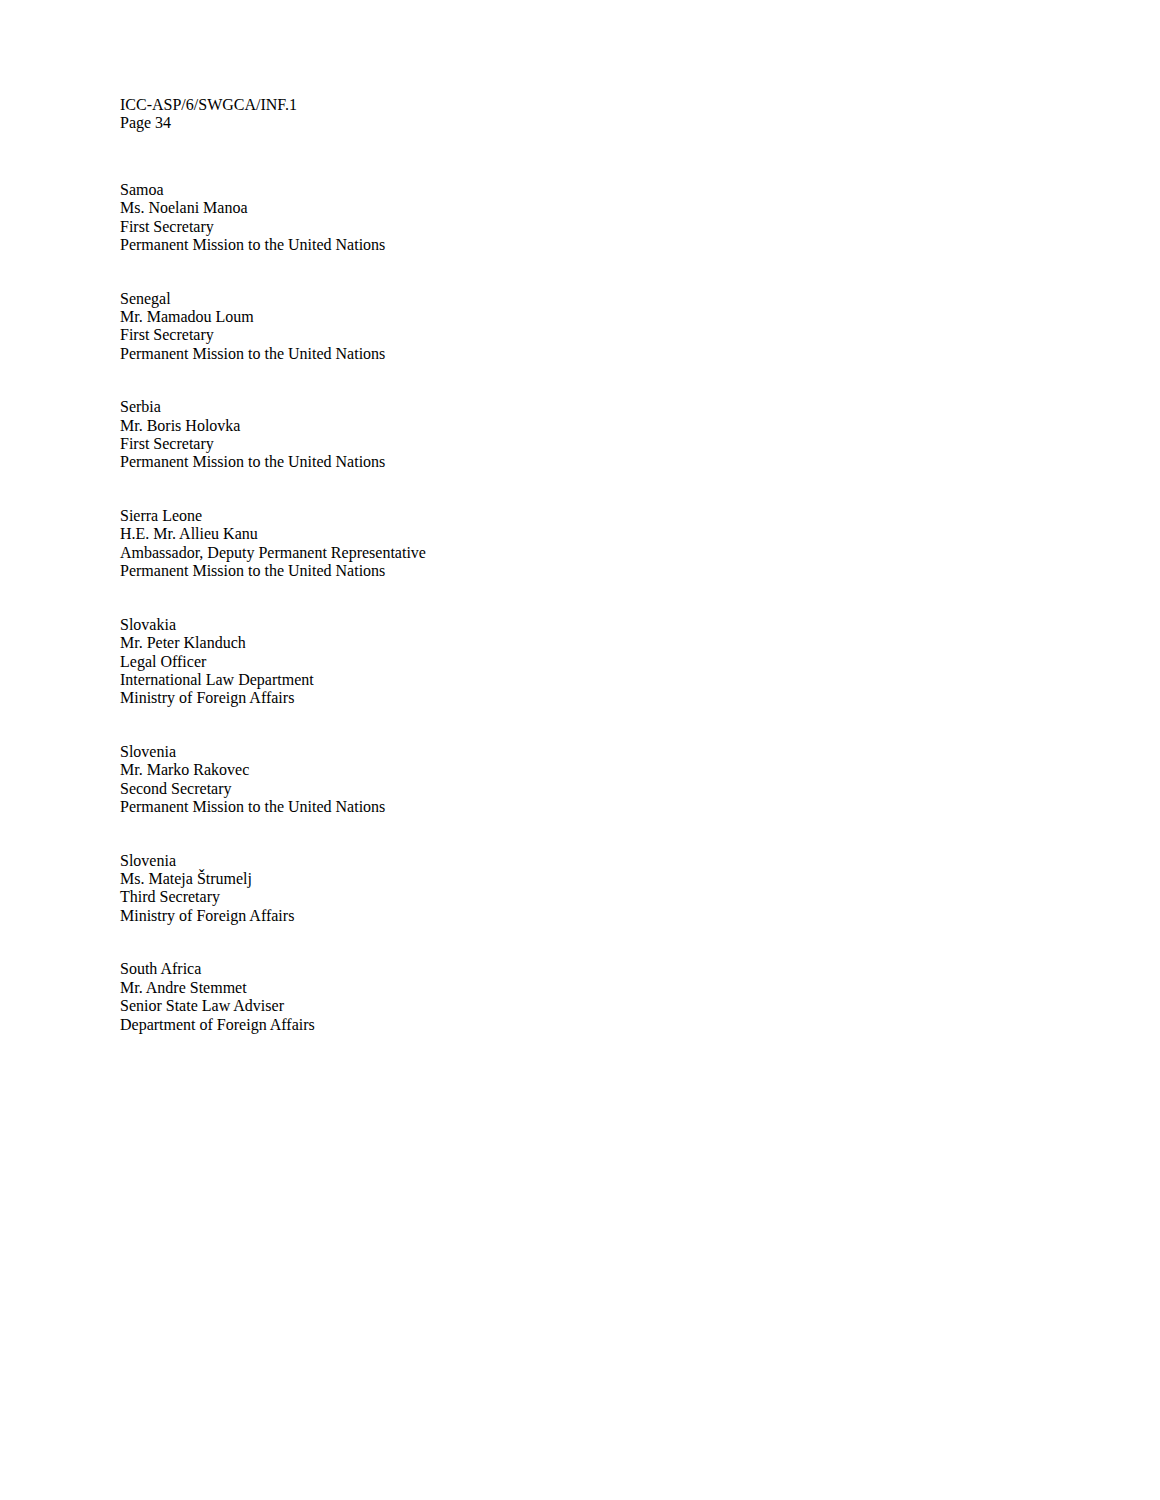ICC-ASP/6/SWGCA/INF.1
Page 34
Samoa
Ms. Noelani Manoa
First Secretary
Permanent Mission to the United Nations
Senegal
Mr. Mamadou Loum
First Secretary
Permanent Mission to the United Nations
Serbia
Mr. Boris Holovka
First Secretary
Permanent Mission to the United Nations
Sierra Leone
H.E. Mr. Allieu Kanu
Ambassador, Deputy Permanent Representative
Permanent Mission to the United Nations
Slovakia
Mr. Peter Klanduch
Legal Officer
International Law Department
Ministry of Foreign Affairs
Slovenia
Mr. Marko Rakovec
Second Secretary
Permanent Mission to the United Nations
Slovenia
Ms. Mateja Štrumelj
Third Secretary
Ministry of Foreign Affairs
South Africa
Mr. Andre Stemmet
Senior State Law Adviser
Department of Foreign Affairs